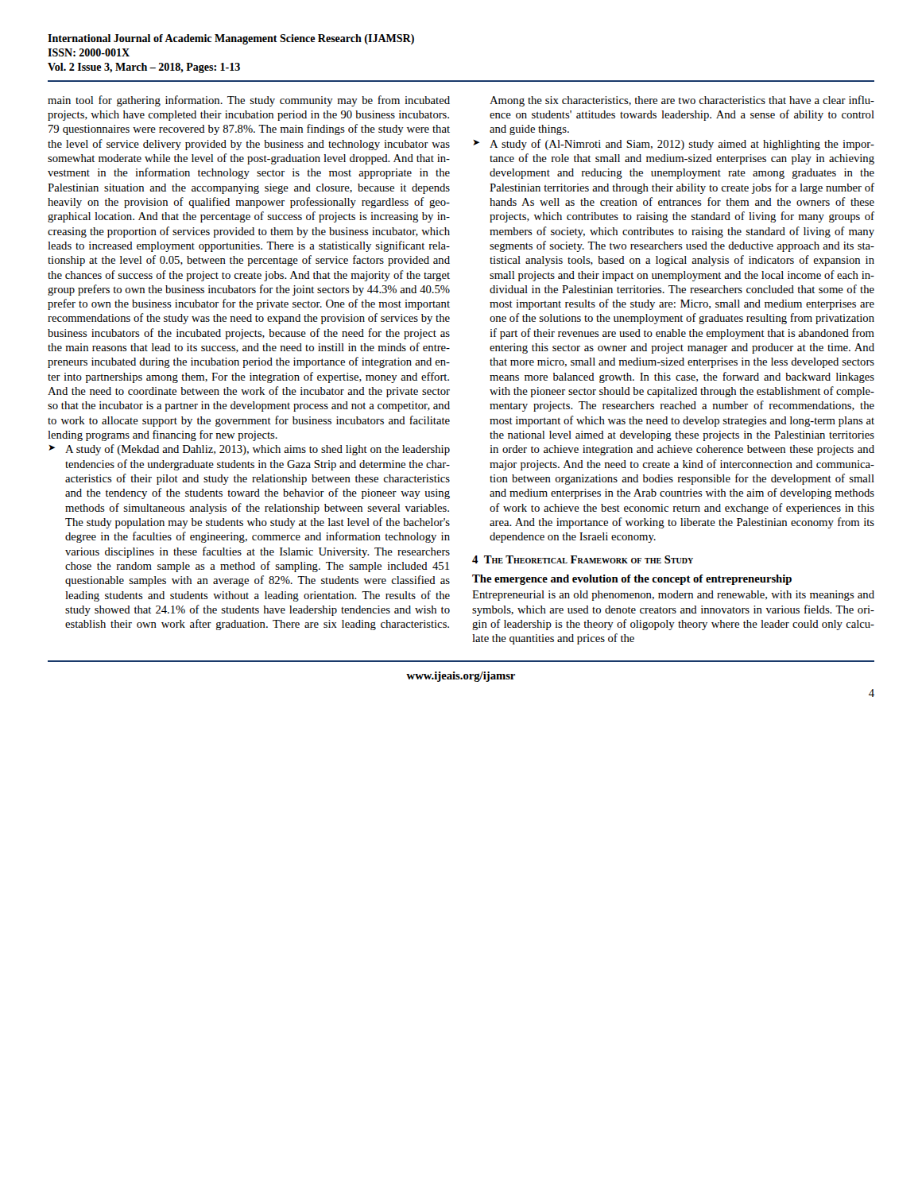International Journal of Academic Management Science Research (IJAMSR)
ISSN: 2000-001X
Vol. 2 Issue 3, March – 2018, Pages: 1-13
main tool for gathering information. The study community may be from incubated projects, which have completed their incubation period in the 90 business incubators. 79 questionnaires were recovered by 87.8%. The main findings of the study were that the level of service delivery provided by the business and technology incubator was somewhat moderate while the level of the post-graduation level dropped. And that investment in the information technology sector is the most appropriate in the Palestinian situation and the accompanying siege and closure, because it depends heavily on the provision of qualified manpower professionally regardless of geographical location. And that the percentage of success of projects is increasing by increasing the proportion of services provided to them by the business incubator, which leads to increased employment opportunities. There is a statistically significant relationship at the level of 0.05, between the percentage of service factors provided and the chances of success of the project to create jobs. And that the majority of the target group prefers to own the business incubators for the joint sectors by 44.3% and 40.5% prefer to own the business incubator for the private sector. One of the most important recommendations of the study was the need to expand the provision of services by the business incubators of the incubated projects, because of the need for the project as the main reasons that lead to its success, and the need to instill in the minds of entrepreneurs incubated during the incubation period the importance of integration and enter into partnerships among them, For the integration of expertise, money and effort. And the need to coordinate between the work of the incubator and the private sector so that the incubator is a partner in the development process and not a competitor, and to work to allocate support by the government for business incubators and facilitate lending programs and financing for new projects.
A study of (Mekdad and Dahliz, 2013), which aims to shed light on the leadership tendencies of the undergraduate students in the Gaza Strip and determine the characteristics of their pilot and study the relationship between these characteristics and the tendency of the students toward the behavior of the pioneer way using methods of simultaneous analysis of the relationship between several variables. The study population may be students who study at the last level of the bachelor's degree in the faculties of engineering, commerce and information technology in various disciplines in these faculties at the Islamic University. The researchers chose the random sample as a method of sampling. The sample included 451 questionable samples with an average of 82%. The students were classified as leading students and students without a leading orientation. The results of the study showed that 24.1% of the students have leadership tendencies and wish to establish their own work after graduation. There are six leading characteristics. Among the six characteristics, there are two characteristics that have a clear influence on students' attitudes towards leadership. And a sense of ability to control and guide things.
A study of (Al-Nimroti and Siam, 2012) study aimed at highlighting the importance of the role that small and medium-sized enterprises can play in achieving development and reducing the unemployment rate among graduates in the Palestinian territories and through their ability to create jobs for a large number of hands As well as the creation of entrances for them and the owners of these projects, which contributes to raising the standard of living for many groups of members of society, which contributes to raising the standard of living of many segments of society. The two researchers used the deductive approach and its statistical analysis tools, based on a logical analysis of indicators of expansion in small projects and their impact on unemployment and the local income of each individual in the Palestinian territories. The researchers concluded that some of the most important results of the study are: Micro, small and medium enterprises are one of the solutions to the unemployment of graduates resulting from privatization if part of their revenues are used to enable the employment that is abandoned from entering this sector as owner and project manager and producer at the time. And that more micro, small and medium-sized enterprises in the less developed sectors means more balanced growth. In this case, the forward and backward linkages with the pioneer sector should be capitalized through the establishment of complementary projects. The researchers reached a number of recommendations, the most important of which was the need to develop strategies and long-term plans at the national level aimed at developing these projects in the Palestinian territories in order to achieve integration and achieve coherence between these projects and major projects. And the need to create a kind of interconnection and communication between organizations and bodies responsible for the development of small and medium enterprises in the Arab countries with the aim of developing methods of work to achieve the best economic return and exchange of experiences in this area. And the importance of working to liberate the Palestinian economy from its dependence on the Israeli economy.
4 The Theoretical Framework of the Study
The emergence and evolution of the concept of entrepreneurship
Entrepreneurial is an old phenomenon, modern and renewable, with its meanings and symbols, which are used to denote creators and innovators in various fields. The origin of leadership is the theory of oligopoly theory where the leader could only calculate the quantities and prices of the
www.ijeais.org/ijamsr
4